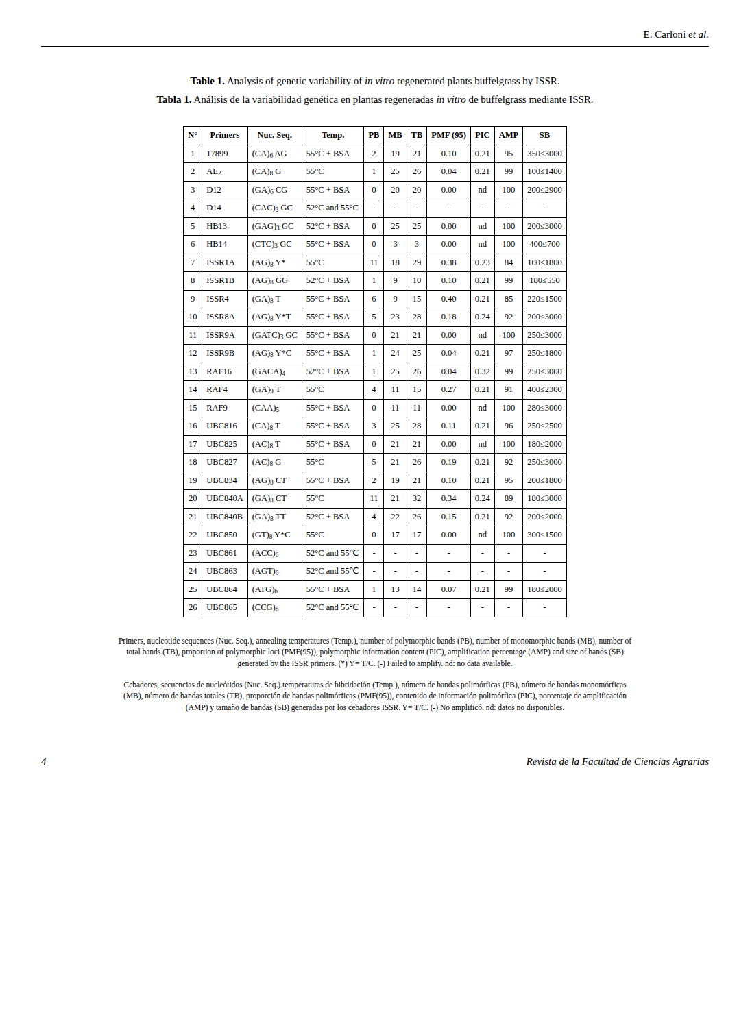E. Carloni et al.
Table 1. Analysis of genetic variability of in vitro regenerated plants buffelgrass by ISSR.
Tabla 1. Análisis de la variabilidad genética en plantas regeneradas in vitro de buffelgrass mediante ISSR.
| N° | Primers | Nuc. Seq. | Temp. | PB | MB | TB | PMF (95) | PIC | AMP | SB |
| --- | --- | --- | --- | --- | --- | --- | --- | --- | --- | --- |
| 1 | 17899 | (CA) 6 AG | 55°C + BSA | 2 | 19 | 21 | 0.10 | 0.21 | 95 | 350≤3000 |
| 2 | AE 2 | (CA) 8 G | 55°C | 1 | 25 | 26 | 0.04 | 0.21 | 99 | 100≤1400 |
| 3 | D12 | (GA) 6 CG | 55°C + BSA | 0 | 20 | 20 | 0.00 | nd | 100 | 200≤2900 |
| 4 | D14 | (CAC) 3 GC | 52°C and 55°C | - | - | - | - | - | - | - |
| 5 | HB13 | (GAG) 3 GC | 52°C + BSA | 0 | 25 | 25 | 0.00 | nd | 100 | 200≤3000 |
| 6 | HB14 | (CTC) 3 GC | 55°C + BSA | 0 | 3 | 3 | 0.00 | nd | 100 | 400≤700 |
| 7 | ISSR1A | (AG) 8 Y* | 55°C | 11 | 18 | 29 | 0.38 | 0.23 | 84 | 100≤1800 |
| 8 | ISSR1B | (AG) 8 GG | 52°C + BSA | 1 | 9 | 10 | 0.10 | 0.21 | 99 | 180≤550 |
| 9 | ISSR4 | (GA) 8 T | 55°C + BSA | 6 | 9 | 15 | 0.40 | 0.21 | 85 | 220≤1500 |
| 10 | ISSR8A | (AG) 8 Y*T | 55°C + BSA | 5 | 23 | 28 | 0.18 | 0.24 | 92 | 200≤3000 |
| 11 | ISSR9A | (GATC) 3 GC | 55°C + BSA | 0 | 21 | 21 | 0.00 | nd | 100 | 250≤3000 |
| 12 | ISSR9B | (AG) 8 Y*C | 55°C + BSA | 1 | 24 | 25 | 0.04 | 0.21 | 97 | 250≤1800 |
| 13 | RAF16 | (GACA) 4 | 52°C + BSA | 1 | 25 | 26 | 0.04 | 0.32 | 99 | 250≤3000 |
| 14 | RAF4 | (GA) 9 T | 55°C | 4 | 11 | 15 | 0.27 | 0.21 | 91 | 400≤2300 |
| 15 | RAF9 | (CAA) 5 | 55°C + BSA | 0 | 11 | 11 | 0.00 | nd | 100 | 280≤3000 |
| 16 | UBC816 | (CA) 8 T | 55°C + BSA | 3 | 25 | 28 | 0.11 | 0.21 | 96 | 250≤2500 |
| 17 | UBC825 | (AC) 8 T | 55°C + BSA | 0 | 21 | 21 | 0.00 | nd | 100 | 180≤2000 |
| 18 | UBC827 | (AC) 8 G | 55°C | 5 | 21 | 26 | 0.19 | 0.21 | 92 | 250≤3000 |
| 19 | UBC834 | (AG) 8 CT | 55°C + BSA | 2 | 19 | 21 | 0.10 | 0.21 | 95 | 200≤1800 |
| 20 | UBC840A | (GA) 8 CT | 55°C | 11 | 21 | 32 | 0.34 | 0.24 | 89 | 180≤3000 |
| 21 | UBC840B | (GA) 8 TT | 52°C + BSA | 4 | 22 | 26 | 0.15 | 0.21 | 92 | 200≤2000 |
| 22 | UBC850 | (GT) 8 Y*C | 55°C | 0 | 17 | 17 | 0.00 | nd | 100 | 300≤1500 |
| 23 | UBC861 | (ACC) 6 | 52°C and 55℃ | - | - | - | - | - | - | - |
| 24 | UBC863 | (AGT) 6 | 52°C and 55℃ | - | - | - | - | - | - | - |
| 25 | UBC864 | (ATG) 6 | 55°C + BSA | 1 | 13 | 14 | 0.07 | 0.21 | 99 | 180≤2000 |
| 26 | UBC865 | (CCG) 6 | 52°C and 55℃ | - | - | - | - | - | - | - |
Primers, nucleotide sequences (Nuc. Seq.), annealing temperatures (Temp.), number of polymorphic bands (PB), number of monomorphic bands (MB), number of total bands (TB), proportion of polymorphic loci (PMF(95)), polymorphic information content (PIC), amplification percentage (AMP) and size of bands (SB) generated by the ISSR primers. (*) Y= T/C. (-) Failed to amplify. nd: no data available.
Cebadores, secuencias de nucleótidos (Nuc. Seq.) temperaturas de hibridación (Temp.), número de bandas polimórficas (PB), número de bandas monomórficas (MB), número de bandas totales (TB), proporción de bandas polimórficas (PMF(95)), contenido de información polimórfica (PIC), porcentaje de amplificación (AMP) y tamaño de bandas (SB) generadas por los cebadores ISSR. Y= T/C. (-) No amplificó. nd: datos no disponibles.
4 Revista de la Facultad de Ciencias Agrarias